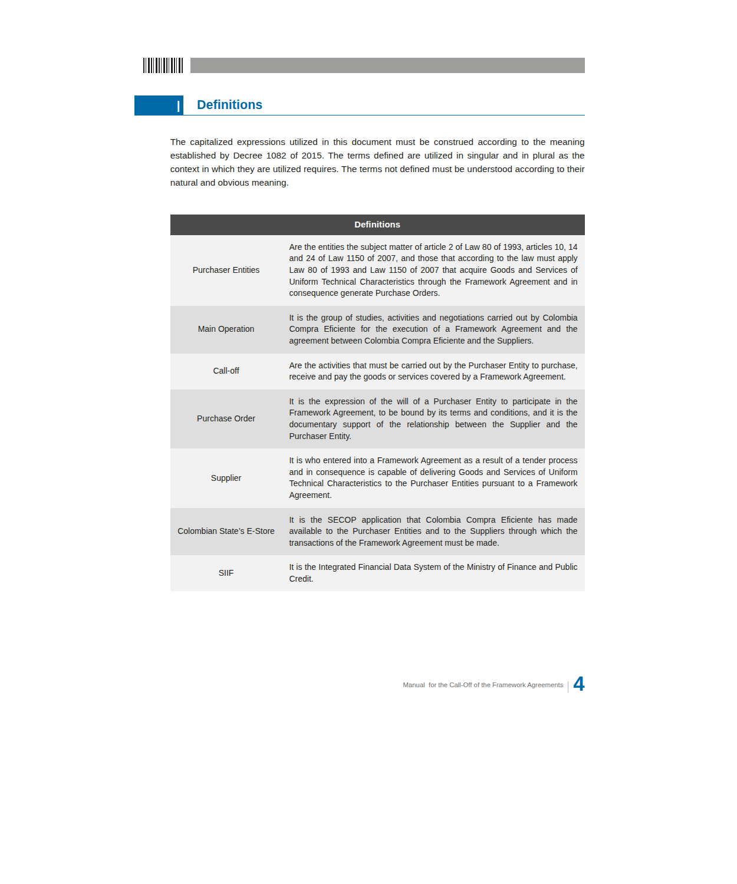|
Definitions
The capitalized expressions utilized in this document must be construed according to the meaning established by Decree 1082 of 2015. The terms defined are utilized in singular and in plural as the context in which they are utilized requires. The terms not defined must be understood according to their natural and obvious meaning.
| Definitions |
| --- |
| Purchaser Entities | Are the entities the subject matter of article 2 of Law 80 of 1993, articles 10, 14 and 24 of Law 1150 of 2007, and those that according to the law must apply Law 80 of 1993 and Law 1150 of 2007 that acquire Goods and Services of Uniform Technical Characteristics through the Framework Agreement and in consequence generate Purchase Orders. |
| Main Operation | It is the group of studies, activities and negotiations carried out by Colombia Compra Eficiente for the execution of a Framework Agreement and the agreement between Colombia Compra Eficiente and the Suppliers. |
| Call-off | Are the activities that must be carried out by the Purchaser Entity to purchase, receive and pay the goods or services covered by a Framework Agreement. |
| Purchase Order | It is the expression of the will of a Purchaser Entity to participate in the Framework Agreement, to be bound by its terms and conditions, and it is the documentary support of the relationship between the Supplier and the Purchaser Entity. |
| Supplier | It is who entered into a Framework Agreement as a result of a tender process and in consequence is capable of delivering Goods and Services of Uniform Technical Characteristics to the Purchaser Entities pursuant to a Framework Agreement. |
| Colombian State’s E-Store | It is the SECOP application that Colombia Compra Eficiente has made available to the Purchaser Entities and to the Suppliers through which the transactions of the Framework Agreement must be made. |
| SIIF | It is the Integrated Financial Data System of the Ministry of Finance and Public Credit. |
Manual for the Call-Off of the Framework Agreements
4